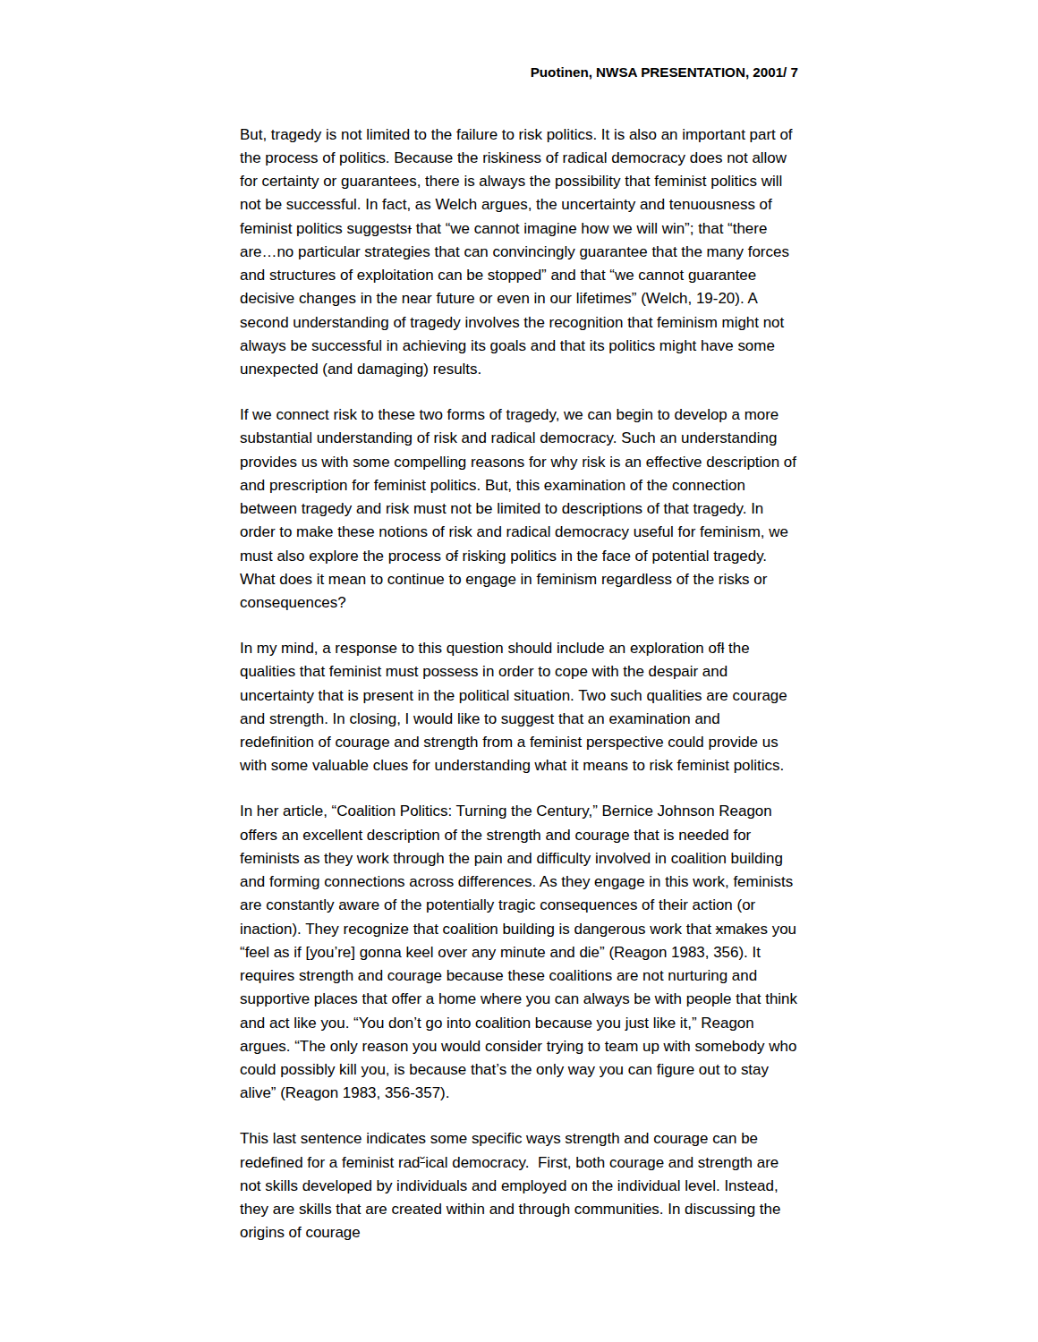Puotinen, NWSA PRESENTATION, 2001/ 7
But, tragedy is not limited to the failure to risk politics. It is also an important part of the process of politics. Because the riskiness of radical democracy does not allow for certainty or guarantees, there is always the possibility that feminist politics will not be successful. In fact, as Welch argues, the uncertainty and tenuousness of feminist politics suggestsı that “we cannot imagine how we will win”; that “there are…no particular strategies that can convincingly guarantee that the many forces and structures of exploitation can be stopped” and that “we cannot guarantee decisive changes in the near future or even in our lifetimes” (Welch, 19-20). A second understanding of tragedy involves the recognition that feminism might not always be successful in achieving its goals and that its politics might have some unexpected (and damaging) results.
If we connect risk to these two forms of tragedy, we can begin to develop a more substantial understanding of risk and radical democracy. Such an understanding provides us with some compelling reasons for why risk is an effective description of and prescription for feminist politics. But, this examination of the connection between tragedy and risk must not be limited to descriptions of that tragedy. In order to make these notions of risk and radical democracy useful for feminism, we must also explore the process of risking politics in the face of potential tragedy. What does it mean to continue to engage in feminism regardless of the risks or consequences?
In my mind, a response to this question should include an exploration ofl the qualities that feminist must possess in order to cope with the despair and uncertainty that is present in the political situation. Two such qualities are courage and strength. In closing, I would like to suggest that an examination and redefinition of courage and strength from a feminist perspective could provide us with some valuable clues for understanding what it means to risk feminist politics.
In her article, “Coalition Politics: Turning the Century,” Bernice Johnson Reagon offers an excellent description of the strength and courage that is needed for feminists as they work through the pain and difficulty involved in coalition building and forming connections across differences. As they engage in this work, feminists are constantly aware of the potentially tragic consequences of their action (or inaction). They recognize that coalition building is dangerous work that xmakes you “feel as if [you’re] gonna keel over any minute and die” (Reagon 1983, 356). It requires strength and courage because these coalitions are not nurturing and supportive places that offer a home where you can always be with people that think and act like you. “You don’t go into coalition because you just like it,” Reagon argues. “The only reason you would consider trying to team up with somebody who could possibly kill you, is because that’s the only way you can figure out to stay alive” (Reagon 1983, 356-357).
This last sentence indicates some specific ways strength and courage can be redefined for a feminist rad˘ical democracy. First, both courage and strength are not skills developed by individuals and employed on the individual level. Instead, they are skills that are created within and through communities. In discussing the origins of courage